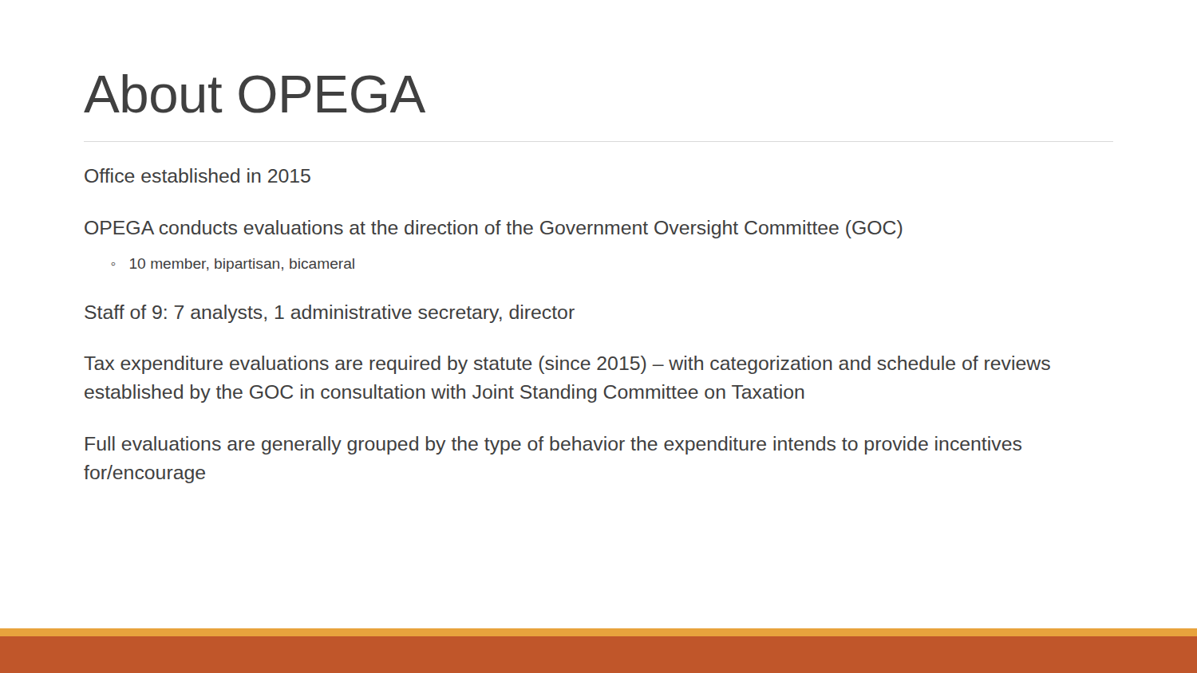About OPEGA
Office established in 2015
OPEGA conducts evaluations at the direction of the Government Oversight Committee (GOC)
10 member, bipartisan, bicameral
Staff of 9: 7 analysts, 1 administrative secretary, director
Tax expenditure evaluations are required by statute (since 2015) – with categorization and schedule of reviews established by the GOC in consultation with Joint Standing Committee on Taxation
Full evaluations are generally grouped by the type of behavior the expenditure intends to provide incentives for/encourage